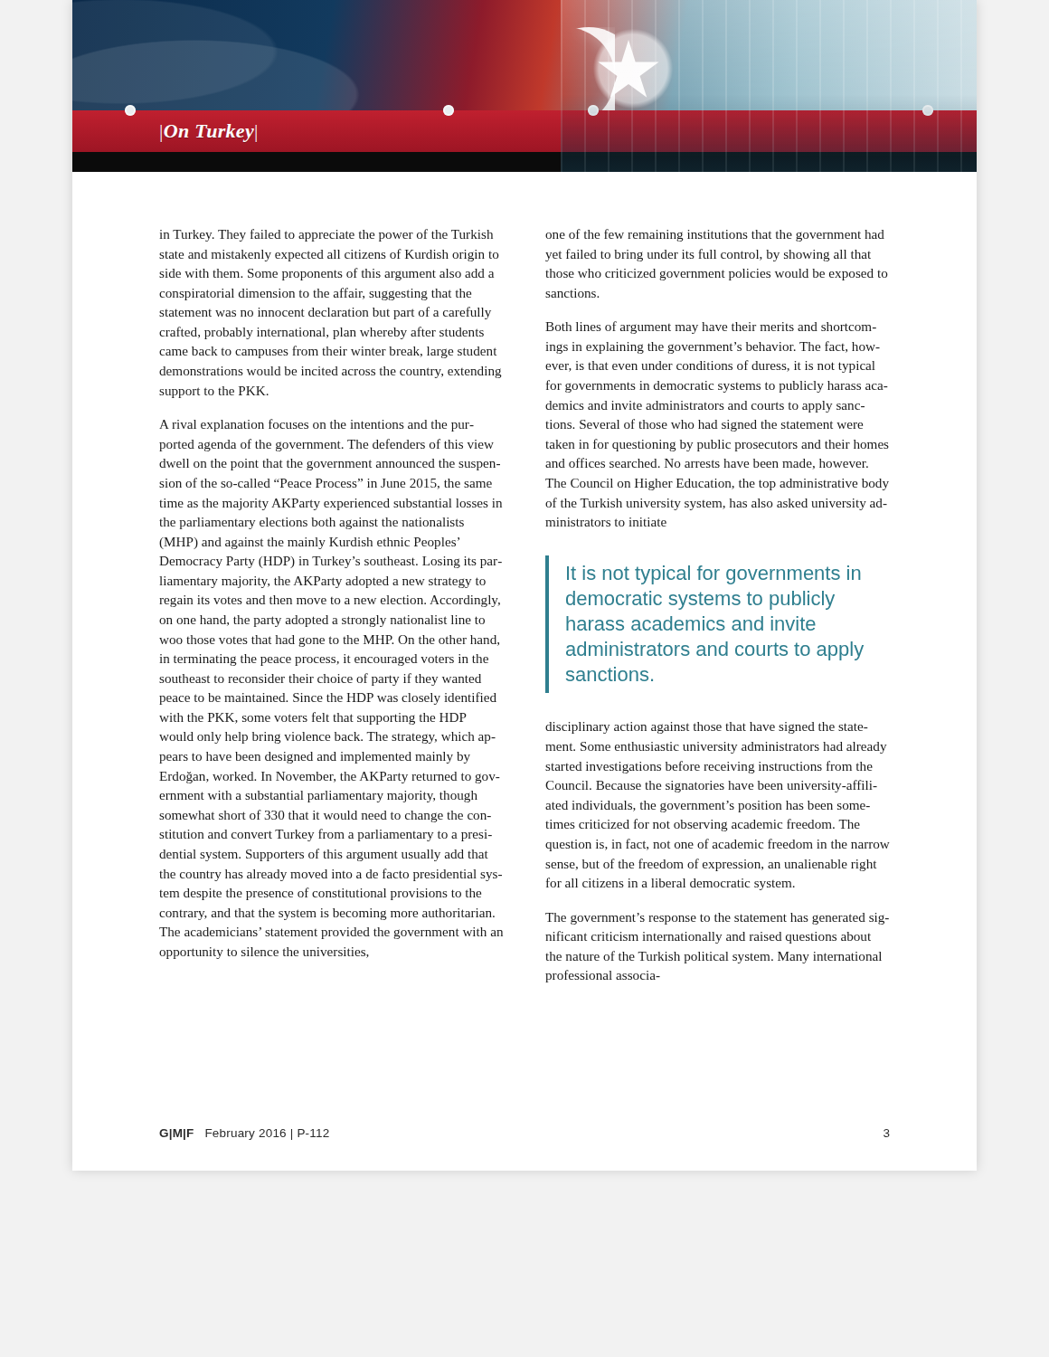|On Turkey|
in Turkey. They failed to appreciate the power of the Turkish state and mistakenly expected all citizens of Kurdish origin to side with them. Some proponents of this argument also add a conspiratorial dimension to the affair, suggesting that the statement was no innocent declaration but part of a carefully crafted, probably international, plan whereby after students came back to campuses from their winter break, large student demonstrations would be incited across the country, extending support to the PKK.
A rival explanation focuses on the intentions and the purported agenda of the government. The defenders of this view dwell on the point that the government announced the suspension of the so-called “Peace Process” in June 2015, the same time as the majority AKParty experienced substantial losses in the parliamentary elections both against the nationalists (MHP) and against the mainly Kurdish ethnic Peoples’ Democracy Party (HDP) in Turkey’s southeast. Losing its parliamentary majority, the AKParty adopted a new strategy to regain its votes and then move to a new election. Accordingly, on one hand, the party adopted a strongly nationalist line to woo those votes that had gone to the MHP. On the other hand, in terminating the peace process, it encouraged voters in the southeast to reconsider their choice of party if they wanted peace to be maintained. Since the HDP was closely identified with the PKK, some voters felt that supporting the HDP would only help bring violence back. The strategy, which appears to have been designed and implemented mainly by Erdoğan, worked. In November, the AKParty returned to government with a substantial parliamentary majority, though somewhat short of 330 that it would need to change the constitution and convert Turkey from a parliamentary to a presidential system. Supporters of this argument usually add that the country has already moved into a de facto presidential system despite the presence of constitutional provisions to the contrary, and that the system is becoming more authoritarian. The academicians’ statement provided the government with an opportunity to silence the universities,
one of the few remaining institutions that the government had yet failed to bring under its full control, by showing all that those who criticized government policies would be exposed to sanctions.
Both lines of argument may have their merits and shortcomings in explaining the government’s behavior. The fact, however, is that even under conditions of duress, it is not typical for governments in democratic systems to publicly harass academics and invite administrators and courts to apply sanctions. Several of those who had signed the statement were taken in for questioning by public prosecutors and their homes and offices searched. No arrests have been made, however. The Council on Higher Education, the top administrative body of the Turkish university system, has also asked university administrators to initiate
It is not typical for governments in democratic systems to publicly harass academics and invite administrators and courts to apply sanctions.
disciplinary action against those that have signed the statement. Some enthusiastic university administrators had already started investigations before receiving instructions from the Council. Because the signatories have been university-affiliated individuals, the government’s position has been sometimes criticized for not observing academic freedom. The question is, in fact, not one of academic freedom in the narrow sense, but of the freedom of expression, an unalienable right for all citizens in a liberal democratic system.
The government’s response to the statement has generated significant criticism internationally and raised questions about the nature of the Turkish political system. Many international professional associa-
G|M|F February 2016 | P-112
3